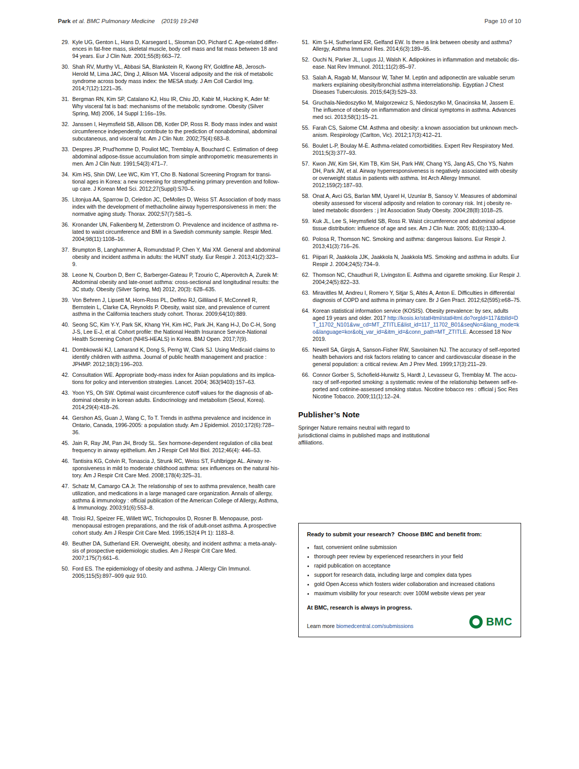Park et al. BMC Pulmonary Medicine (2019) 19:248
Page 10 of 10
29. Kyle UG, Genton L, Hans D, Karsegard L, Slosman DO, Pichard C. Age-related differences in fat-free mass, skeletal muscle, body cell mass and fat mass between 18 and 94 years. Eur J Clin Nutr. 2001;55(8):663–72.
30. Shah RV, Murthy VL, Abbasi SA, Blankstein R, Kwong RY, Goldfine AB, Jerosch-Herold M, Lima JAC, Ding J, Allison MA. Visceral adiposity and the risk of metabolic syndrome across body mass index: the MESA study. J Am Coll Cardiol Img. 2014;7(12):1221–35.
31. Bergman RN, Kim SP, Catalano KJ, Hsu IR, Chiu JD, Kabir M, Hucking K, Ader M: Why visceral fat is bad: mechanisms of the metabolic syndrome. Obesity (Silver Spring, Md) 2006, 14 Suppl 1:16s–19s.
32. Janssen I, Heymsfield SB, Allison DB, Kotler DP, Ross R. Body mass index and waist circumference independently contribute to the prediction of nonabdominal, abdominal subcutaneous, and visceral fat. Am J Clin Nutr. 2002;75(4):683–8.
33. Despres JP, Prud'homme D, Pouliot MC, Tremblay A, Bouchard C. Estimation of deep abdominal adipose-tissue accumulation from simple anthropometric measurements in men. Am J Clin Nutr. 1991;54(3):471–7.
34. Kim HS, Shin DW, Lee WC, Kim YT, Cho B. National Screening Program for transitional ages in Korea: a new screening for strengthening primary prevention and follow-up care. J Korean Med Sci. 2012;27(Suppl):S70–5.
35. Litonjua AA, Sparrow D, Celedon JC, DeMolles D, Weiss ST. Association of body mass index with the development of methacholine airway hyperresponsiveness in men: the normative aging study. Thorax. 2002;57(7):581–5.
36. Kronander UN, Falkenberg M, Zetterstrom O. Prevalence and incidence of asthma related to waist circumference and BMI in a Swedish community sample. Respir Med. 2004;98(11):1108–16.
37. Brumpton B, Langhammer A, Romundstad P, Chen Y, Mai XM. General and abdominal obesity and incident asthma in adults: the HUNT study. Eur Respir J. 2013;41(2):323–9.
38. Leone N, Courbon D, Berr C, Barberger-Gateau P, Tzourio C, Alperovitch A, Zureik M: Abdominal obesity and late-onset asthma: cross-sectional and longitudinal results: the 3C study. Obesity (Silver Spring, Md) 2012, 20(3): 628–635.
39. Von Behren J, Lipsett M, Horn-Ross PL, Delfino RJ, Gilliland F, McConnell R, Bernstein L, Clarke CA, Reynolds P. Obesity, waist size, and prevalence of current asthma in the California teachers study cohort. Thorax. 2009;64(10):889.
40. Seong SC, Kim Y-Y, Park SK, Khang YH, Kim HC, Park JH, Kang H-J, Do C-H, Song J-S, Lee E-J, et al. Cohort profile: the National Health Insurance Service-National Health Screening Cohort (NHIS-HEALS) in Korea. BMJ Open. 2017;7(9).
41. Dombkowski KJ, Lamarand K, Dong S, Perng W, Clark SJ. Using Medicaid claims to identify children with asthma. Journal of public health management and practice : JPHMP. 2012;18(3):196–203.
42. Consultation WE. Appropriate body-mass index for Asian populations and its implications for policy and intervention strategies. Lancet. 2004; 363(9403):157–63.
43. Yoon YS, Oh SW. Optimal waist circumference cutoff values for the diagnosis of abdominal obesity in korean adults. Endocrinology and metabolism (Seoul, Korea). 2014;29(4):418–26.
44. Gershon AS, Guan J, Wang C, To T. Trends in asthma prevalence and incidence in Ontario, Canada, 1996-2005: a population study. Am J Epidemiol. 2010;172(6):728–36.
45. Jain R, Ray JM, Pan JH, Brody SL. Sex hormone-dependent regulation of cilia beat frequency in airway epithelium. Am J Respir Cell Mol Biol. 2012;46(4): 446–53.
46. Tantisira KG, Colvin R, Tonascia J, Strunk RC, Weiss ST, Fuhlbrigge AL. Airway responsiveness in mild to moderate childhood asthma: sex influences on the natural history. Am J Respir Crit Care Med. 2008;178(4):325–31.
47. Schatz M, Camargo CA Jr. The relationship of sex to asthma prevalence, health care utilization, and medications in a large managed care organization. Annals of allergy, asthma & immunology : official publication of the American College of Allergy, Asthma, & Immunology. 2003;91(6):553–8.
48. Troisi RJ, Speizer FE, Willett WC, Trichopoulos D, Rosner B. Menopause, postmenopausal estrogen preparations, and the risk of adult-onset asthma. A prospective cohort study. Am J Respir Crit Care Med. 1995;152(4 Pt 1): 1183–8.
49. Beuther DA, Sutherland ER. Overweight, obesity, and incident asthma: a meta-analysis of prospective epidemiologic studies. Am J Respir Crit Care Med. 2007;175(7):661–6.
50. Ford ES. The epidemiology of obesity and asthma. J Allergy Clin Immunol. 2005;115(5):897–909 quiz 910.
51. Kim S-H, Sutherland ER, Gelfand EW. Is there a link between obesity and asthma? Allergy, Asthma Immunol Res. 2014;6(3):189–95.
52. Ouchi N, Parker JL, Lugus JJ, Walsh K. Adipokines in inflammation and metabolic disease. Nat Rev Immunol. 2011;11(2):85–97.
53. Salah A, Ragab M, Mansour W, Taher M. Leptin and adiponectin are valuable serum markers explaining obesity/bronchial asthma interrelationship. Egyptian J Chest Diseases Tuberculosis. 2015;64(3):529–33.
54. Gruchala-Niedoszytko M, Malgorzewicz S, Niedoszytko M, Gnacinska M, Jassem E. The influence of obesity on inflammation and clinical symptoms in asthma. Advances med sci. 2013;58(1):15–21.
55. Farah CS, Salome CM. Asthma and obesity: a known association but unknown mechanism. Respirology (Carlton, Vic). 2012;17(3):412–21.
56. Boulet L-P, Boulay M-È. Asthma-related comorbidities. Expert Rev Respiratory Med. 2011;5(3):377–93.
57. Kwon JW, Kim SH, Kim TB, Kim SH, Park HW, Chang YS, Jang AS, Cho YS, Nahm DH, Park JW, et al. Airway hyperresponsiveness is negatively associated with obesity or overweight status in patients with asthma. Int Arch Allergy Immunol. 2012;159(2):187–93.
58. Onat A, Avci GS, Barlan MM, Uyarel H, Uzunlar B, Sansoy V. Measures of abdominal obesity assessed for visceral adiposity and relation to coronary risk. Int j obesity related metabolic disorders : j Int Association Study Obesity. 2004;28(8):1018–25.
59. Kuk JL, Lee S, Heymsfield SB, Ross R. Waist circumference and abdominal adipose tissue distribution: influence of age and sex. Am J Clin Nutr. 2005; 81(6):1330–4.
60. Polosa R, Thomson NC. Smoking and asthma: dangerous liaisons. Eur Respir J. 2013;41(3):716–26.
61. Piipari R, Jaakkola JJK, Jaakkola N, Jaakkola MS. Smoking and asthma in adults. Eur Respir J. 2004;24(5):734–9.
62. Thomson NC, Chaudhuri R, Livingston E. Asthma and cigarette smoking. Eur Respir J. 2004;24(5):822–33.
63. Miravitlles M, Andreu I, Romero Y, Sitjar S, Altés A, Anton E. Difficulties in differential diagnosis of COPD and asthma in primary care. Br J Gen Pract. 2012;62(595):e68–75.
64. Korean statistical information service (KOSIS). Obesity prevalence: by sex, adults aged 19 years and older. 2017 http://kosis.kr/statHtml/statHtml.do?orgId=117&tblId=DT_11702_N101&vw_cd=MT_ZTITLE&list_id=117_11702_B01&seqNo=&lang_mode=ko&language=kor&obj_var_id=&itm_id=&conn_path=MT_ZTITLE. Accessed 18 Nov 2019.
65. Newell SA, Girgis A, Sanson-Fisher RW, Savolainen NJ. The accuracy of self-reported health behaviors and risk factors relating to cancer and cardiovascular disease in the general population: a critical review. Am J Prev Med. 1999;17(3):211–29.
66. Connor Gorber S, Schofield-Hurwitz S, Hardt J, Levasseur G, Tremblay M. The accuracy of self-reported smoking: a systematic review of the relationship between self-reported and cotinine-assessed smoking status. Nicotine tobacco res : official j Soc Res Nicotine Tobacco. 2009;11(1):12–24.
Publisher’s Note
Springer Nature remains neutral with regard to jurisdictional claims in published maps and institutional affiliations.
Ready to submit your research? Choose BMC and benefit from:
fast, convenient online submission
thorough peer review by experienced researchers in your field
rapid publication on acceptance
support for research data, including large and complex data types
gold Open Access which fosters wider collaboration and increased citations
maximum visibility for your research: over 100M website views per year
At BMC, research is always in progress.
Learn more biomedcentral.com/submissions
BMC